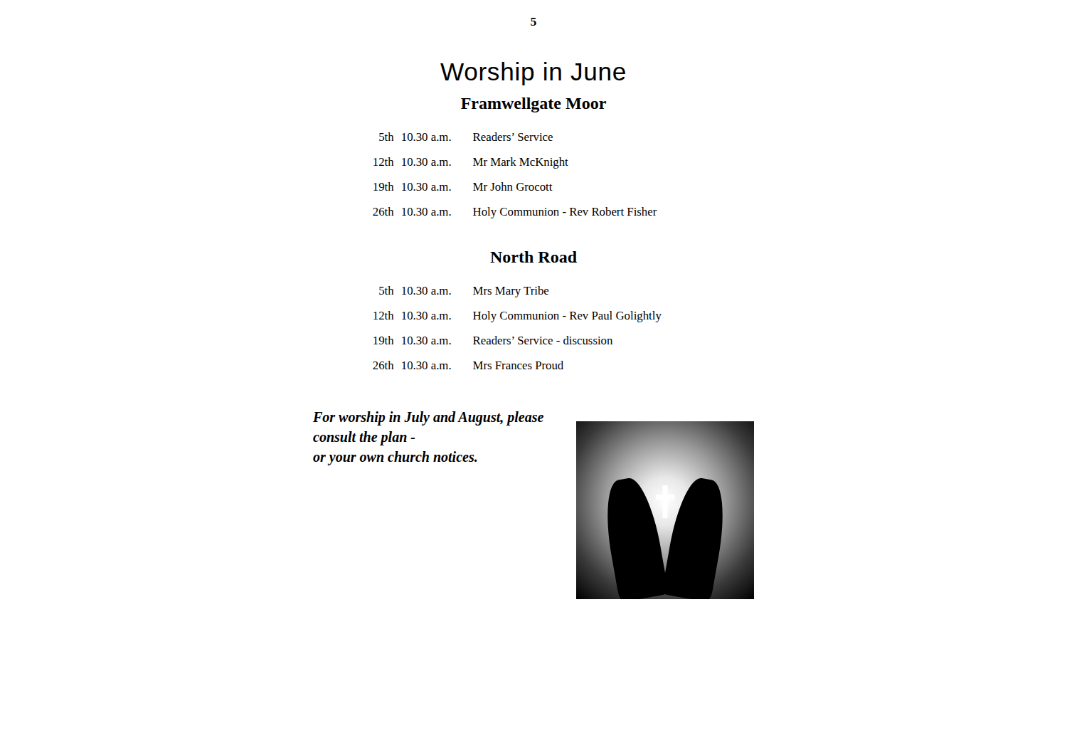5
Worship in June
Framwellgate Moor
5th 10.30 a.m. Readers’ Service
12th 10.30 a.m. Mr Mark McKnight
19th 10.30 a.m. Mr John Grocott
26th 10.30 a.m. Holy Communion - Rev Robert Fisher
North Road
5th 10.30 a.m. Mrs Mary Tribe
12th 10.30 a.m. Holy Communion - Rev Paul Golightly
19th 10.30 a.m. Readers’ Service - discussion
26th 10.30 a.m. Mrs Frances Proud
For worship in July and August, please consult the plan -
or your own church notices.